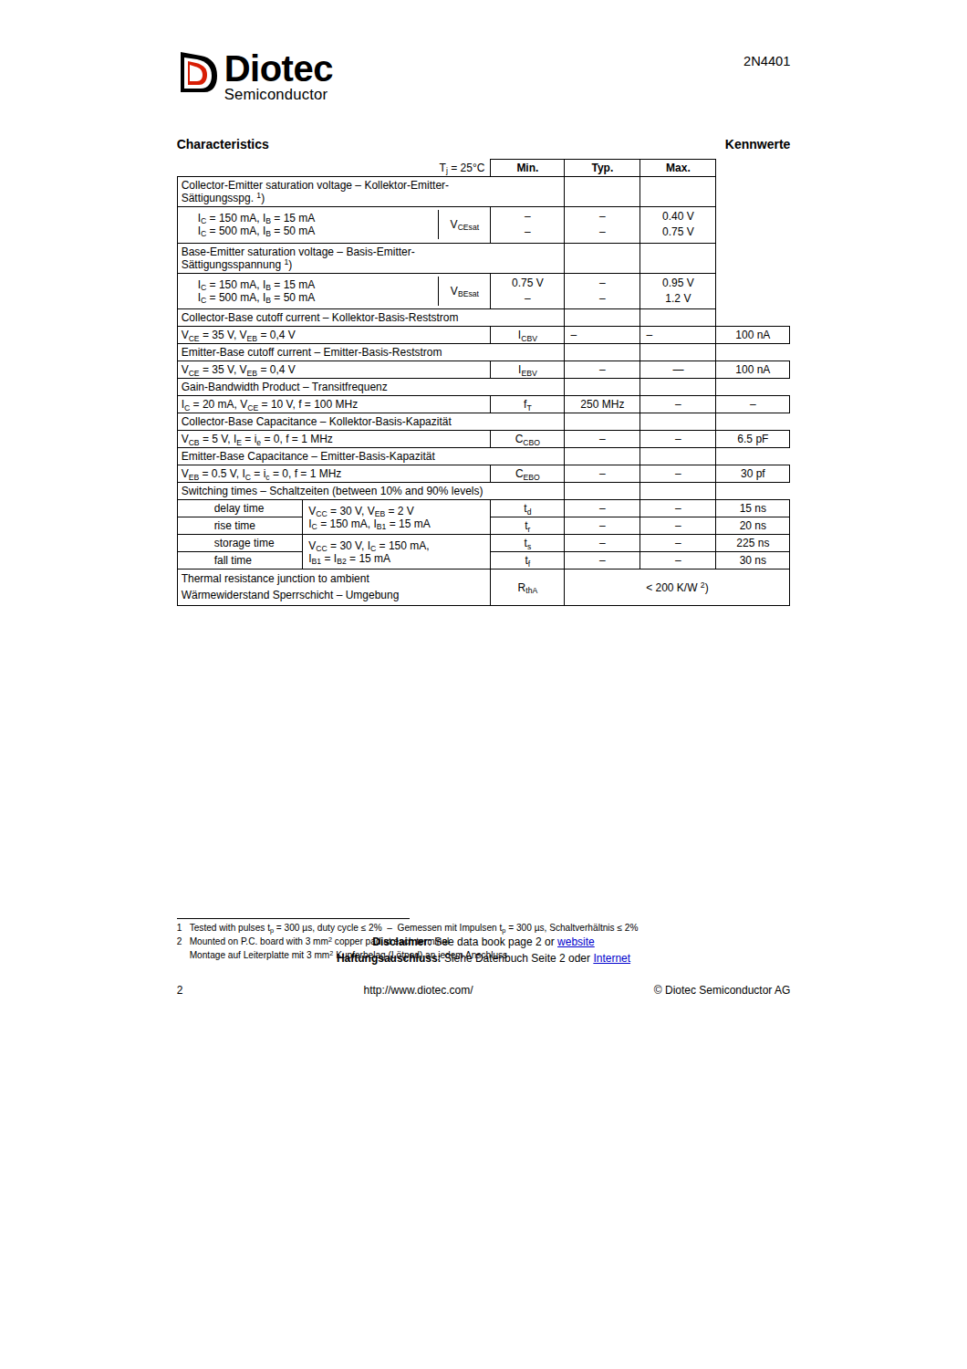Diotec Semiconductor
2N4401
Characteristics Kennwerte
| T j = 25°C | Min. | Typ. | Max. |
| Collector-Emitter saturation voltage – Kollektor-Emitter-Sättigungsspg. 1 ) | | | |
| / I C = 150 mA, I B = 15 mA / V CEsat / / I C = 500 mA, I B = 50 mA / | – – | – – | 0.40 V 0.75 V |
| Base-Emitter saturation voltage – Basis-Emitter-Sättigungsspannung 1 ) | | | |
| / I C = 150 mA, I B = 15 mA / V BEsat / / I C = 500 mA, I B = 50 mA / | 0.75 V – | – – | 0.95 V 1.2 V |
| Collector-Base cutoff current – Kollektor-Basis-Reststrom | | | |
| V CE = 35 V, V EB = 0,4 V | I CBV | – | – | 100 nA |
| Emitter-Base cutoff current – Emitter-Basis-Reststrom | | | |
| V CE = 35 V, V EB = 0,4 V | I EBV | – | — | 100 nA |
| Gain-Bandwidth Product – Transitfrequenz | | | |
| I C = 20 mA, V CE = 10 V, f = 100 MHz | f T | 250 MHz | – | – |
| Collector-Base Capacitance – Kollektor-Basis-Kapazität | | | |
| V CB = 5 V, I E = i e = 0, f = 1 MHz | C CBO | – | – | 6.5 pF |
| Emitter-Base Capacitance – Emitter-Basis-Kapazität | | | |
| V EB = 0.5 V, I C = i c = 0, f = 1 MHz | C EBO | – | – | 30 pf |
| Switching times – Schaltzeiten (between 10% and 90% levels) | | | |
| / delay time / V CC = 30 V, V EB = 2 V I C = 150 mA, I B1 = 15 mA / / rise time / | t d t r | – – | – – | 15 ns 20 ns |
| / storage time / V CC = 30 V, I C = 150 mA, I B1 = I B2 = 15 mA / / fall time / | t s t f | – – | – – | 225 ns 30 ns |
| Thermal resistance junction to ambient Wärmewiderstand Sperrschicht – Umgebung | R thA | < 200 K/W 2 ) |
Disclaimer: See data book page 2 or website
Haftungsauschluss: Siehe Datenbuch Seite 2 oder Internet
1
Tested with pulses tp = 300 µs, duty cycle ≤ 2% – Gemessen mit Impulsen tp = 300 µs, Schaltverhältnis ≤ 2%
2
Mounted on P.C. board with 3 mm2 copper pad at each terminal
Montage auf Leiterplatte mit 3 mm2 Kupferbelag (Lötpad) an jedem Anschluss
2
http://www.diotec.com/
© Diotec Semiconductor AG